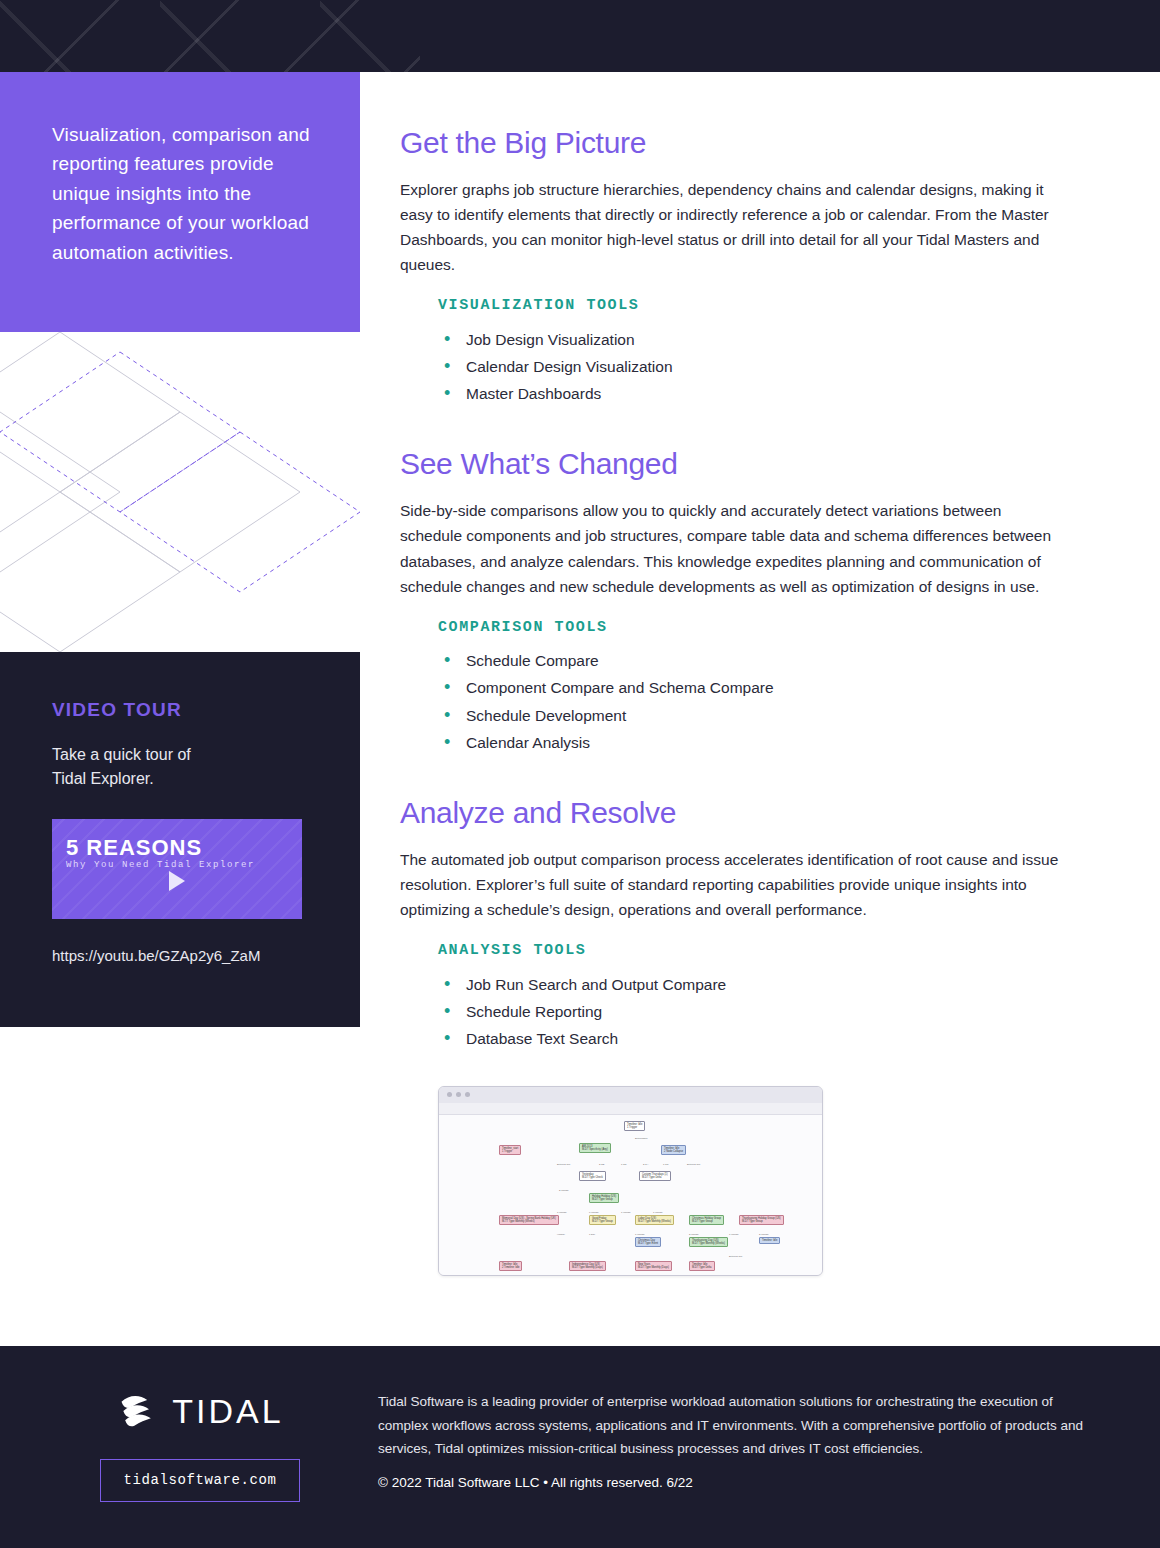Visualization, comparison and reporting features provide unique insights into the performance of your workload automation activities.
VIDEO TOUR
Take a quick tour of
Tidal Explorer.
5 REASONS Why You Need Tidal Explorer
https://youtu.be/GZAp2y6_ZaM
Get the Big Picture
Explorer graphs job structure hierarchies, dependency chains and calendar designs, making it easy to identify elements that directly or indirectly reference a job or calendar. From the Master Dashboards, you can monitor high-level status or drill into detail for all your Tidal Masters and queues.
VISUALIZATION TOOLS
Job Design Visualization
Calendar Design Visualization
Master Dashboards
See What’s Changed
Side-by-side comparisons allow you to quickly and accurately detect variations between schedule components and job structures, compare table data and schema differences between databases, and analyze calendars. This knowledge expedites planning and communication of schedule changes and new schedule developments as well as optimization of designs in use.
COMPARISON TOOLS
Schedule Compare
Component Compare and Schema Compare
Schedule Development
Calendar Analysis
Analyze and Resolve
The automated job output comparison process accelerates identification of root cause and issue resolution. Explorer’s full suite of standard reporting capabilities provide unique insights into optimizing a schedule’s design, operations and overall performance.
ANALYSIS TOOLS
Job Run Search and Output Compare
Schedule Reporting
Database Text Search
Timeline: Idle
1 Trigger
ExternalRef
Timeline_start
1 Trigger
AM 2013
M-DT Specificity (Any)
Timeline: Idle
2 Node Collapse
External Ref
2 CD
1 CR
2 CA
1 CC
External Ref
Yesterday
M-DT Type Check
Custom Thursdays (1)
M-DT Type Delta
2 Include
Holiday Holiday (US)
M-DT Type Group
1 Include
0 Include
1 Include
1 Include
Memorial Day (US) - Spring Bank Holiday (UK)
M-TT Type Monthly (Weeks)
Good Friday
M-DT Type Group
Labor Day (US)
M-DT Type Monthly (Weeks)
Christmas Holiday Group
M-DT Type Group
Thanksgiving Holiday Group (US)
M-DT Type Group
Holiday
1 Day
1 Include
2 Include
1 Include
2 Include
Christmas Day
M-DT Type Event
Thanksgiving Day (US)
M-DT Type Monthly (Weeks)
Timeline: Idle
External Ref
Timeline: Idle
2 Timeline: Idle
Independence Day (US)
M-DT Type Monthly (Days)
New Years
M-DT Type Monthly (Days)
Timeline: Idle
M-DT Type Delta
External Ref
1 CA
1 CR
1 CA
4 CA
1 CC
1 CD
Monday to Friday
M-DT Type Weekly
Weekend
M-TT Type Weekly
TIDAL
tidalsoftware.com
Tidal Software is a leading provider of enterprise workload automation solutions for orchestrating the execution of complex workflows across systems, applications and IT environments. With a comprehensive portfolio of products and services, Tidal optimizes mission-critical business processes and drives IT cost efficiencies.
© 2022 Tidal Software LLC • All rights reserved. 6/22